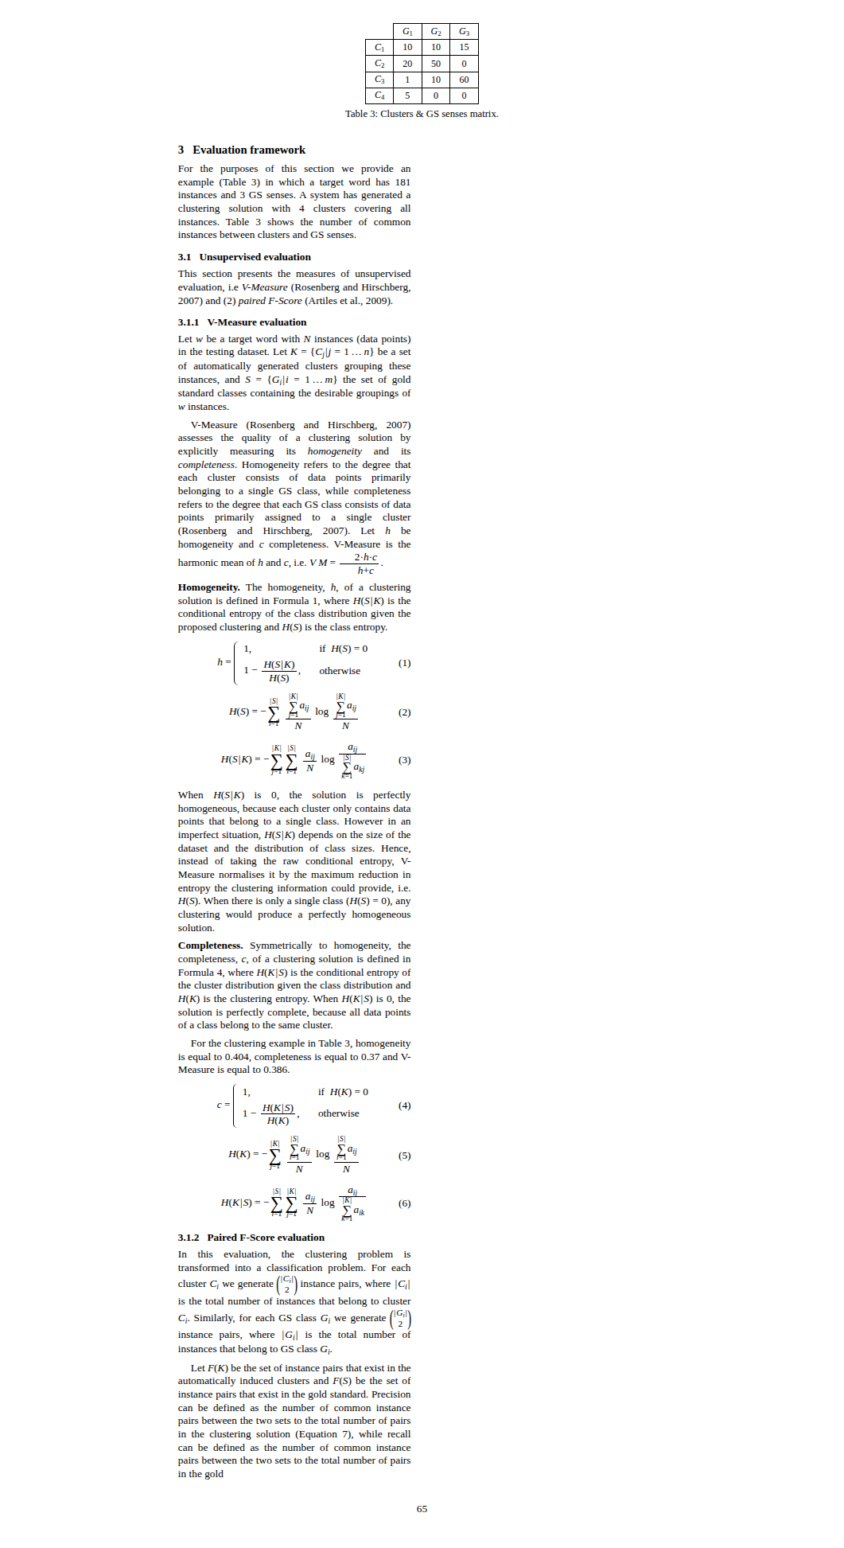| | G 1 | G 2 | G 3 |
| --- | --- | --- | --- |
| C 1 | 10 | 10 | 15 |
| C 2 | 20 | 50 | 0 |
| C 3 | 1 | 10 | 60 |
| C 4 | 5 | 0 | 0 |
Table 3: Clusters & GS senses matrix.
3 Evaluation framework
For the purposes of this section we provide an example (Table 3) in which a target word has 181 instances and 3 GS senses. A system has generated a clustering solution with 4 clusters covering all instances. Table 3 shows the number of common instances between clusters and GS senses.
3.1 Unsupervised evaluation
This section presents the measures of unsupervised evaluation, i.e V-Measure (Rosenberg and Hirschberg, 2007) and (2) paired F-Score (Artiles et al., 2009).
3.1.1 V-Measure evaluation
Let w be a target word with N instances (data points) in the testing dataset. Let K = {Cj|j = 1 … n} be a set of automatically generated clusters grouping these instances, and S = {Gi|i = 1 … m} the set of gold standard classes containing the desirable groupings of w instances.
V-Measure (Rosenberg and Hirschberg, 2007) assesses the quality of a clustering solution by explicitly measuring its homogeneity and its completeness. Homogeneity refers to the degree that each cluster consists of data points primarily belonging to a single GS class, while completeness refers to the degree that each GS class consists of data points primarily assigned to a single cluster (Rosenberg and Hirschberg, 2007). Let h be homogeneity and c completeness. V-Measure is the harmonic mean of h and c, i.e. V M = 2·h·c h+c.
Homogeneity. The homogeneity, h, of a clustering solution is defined in Formula 1, where H(S|K) is the conditional entropy of the class distribution given the proposed clustering and H(S) is the class entropy.
h =
| 1, | if H ( S ) = 0 |
| 1 − H ( S / K ) H ( S ) , | otherwise |
(1)
H(S) = −|S|∑i=1 |K|∑j=1 aij N log |K|∑j=1 aij N (2)
H(S|K) = −|K|∑j=1|S|∑i=1 aij N log aij|S|∑k=1 akj (3)
When H(S|K) is 0, the solution is perfectly homogeneous, because each cluster only contains data points that belong to a single class. However in an imperfect situation, H(S|K) depends on the size of the dataset and the distribution of class sizes. Hence, instead of taking the raw conditional entropy, V-Measure normalises it by the maximum reduction in entropy the clustering information could provide, i.e. H(S). When there is only a single class (H(S) = 0), any clustering would produce a perfectly homogeneous solution.
Completeness. Symmetrically to homogeneity, the completeness, c, of a clustering solution is defined in Formula 4, where H(K|S) is the conditional entropy of the cluster distribution given the class distribution and H(K) is the clustering entropy. When H(K|S) is 0, the solution is perfectly complete, because all data points of a class belong to the same cluster.
For the clustering example in Table 3, homogeneity is equal to 0.404, completeness is equal to 0.37 and V-Measure is equal to 0.386.
c =
| 1, | if H ( K ) = 0 |
| 1 − H ( K / S ) H ( K ) , | otherwise |
(4)
H(K) = −|K|∑j=1 |S|∑i=1 aij N log |S|∑i=1 aij N (5)
H(K|S) = −|S|∑i=1|K|∑j=1 aij N log aij|K|∑k=1 aik (6)
3.1.2 Paired F-Score evaluation
In this evaluation, the clustering problem is transformed into a classification problem. For each cluster Ci we generate |Ci|2 instance pairs, where |Ci| is the total number of instances that belong to cluster Ci. Similarly, for each GS class Gi we generate |Gi|2 instance pairs, where |Gi| is the total number of instances that belong to GS class Gi.
Let F(K) be the set of instance pairs that exist in the automatically induced clusters and F(S) be the set of instance pairs that exist in the gold standard. Precision can be defined as the number of common instance pairs between the two sets to the total number of pairs in the clustering solution (Equation 7), while recall can be defined as the number of common instance pairs between the two sets to the total number of pairs in the gold
65